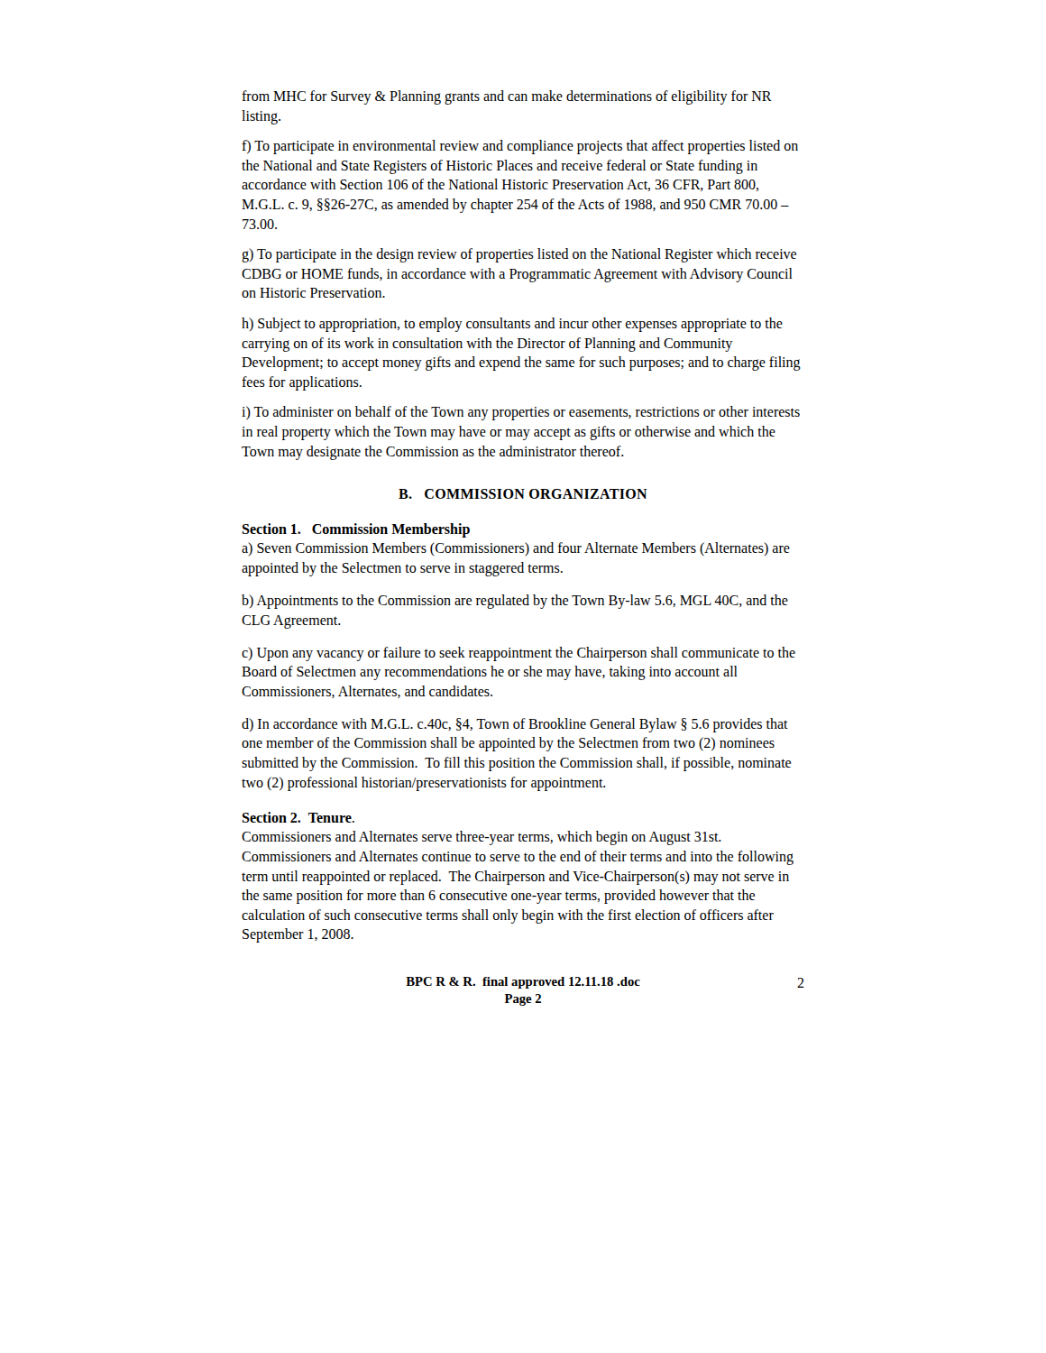from MHC for Survey & Planning grants and can make determinations of eligibility for NR listing.
f) To participate in environmental review and compliance projects that affect properties listed on the National and State Registers of Historic Places and receive federal or State funding in accordance with Section 106 of the National Historic Preservation Act, 36 CFR, Part 800, M.G.L. c. 9, §§26-27C, as amended by chapter 254 of the Acts of 1988, and 950 CMR 70.00 – 73.00.
g) To participate in the design review of properties listed on the National Register which receive CDBG or HOME funds, in accordance with a Programmatic Agreement with Advisory Council on Historic Preservation.
h) Subject to appropriation, to employ consultants and incur other expenses appropriate to the carrying on of its work in consultation with the Director of Planning and Community Development; to accept money gifts and expend the same for such purposes; and to charge filing fees for applications.
i) To administer on behalf of the Town any properties or easements, restrictions or other interests in real property which the Town may have or may accept as gifts or otherwise and which the Town may designate the Commission as the administrator thereof.
B. COMMISSION ORGANIZATION
Section 1. Commission Membership
a) Seven Commission Members (Commissioners) and four Alternate Members (Alternates) are appointed by the Selectmen to serve in staggered terms.
b) Appointments to the Commission are regulated by the Town By-law 5.6, MGL 40C, and the CLG Agreement.
c) Upon any vacancy or failure to seek reappointment the Chairperson shall communicate to the Board of Selectmen any recommendations he or she may have, taking into account all Commissioners, Alternates, and candidates.
d) In accordance with M.G.L. c.40c, §4, Town of Brookline General Bylaw § 5.6 provides that one member of the Commission shall be appointed by the Selectmen from two (2) nominees submitted by the Commission. To fill this position the Commission shall, if possible, nominate two (2) professional historian/preservationists for appointment.
Section 2. Tenure
.
Commissioners and Alternates serve three-year terms, which begin on August 31st. Commissioners and Alternates continue to serve to the end of their terms and into the following term until reappointed or replaced. The Chairperson and Vice-Chairperson(s) may not serve in the same position for more than 6 consecutive one-year terms, provided however that the calculation of such consecutive terms shall only begin with the first election of officers after September 1, 2008.
BPC R & R. final approved 12.11.18 .doc
Page 2
2